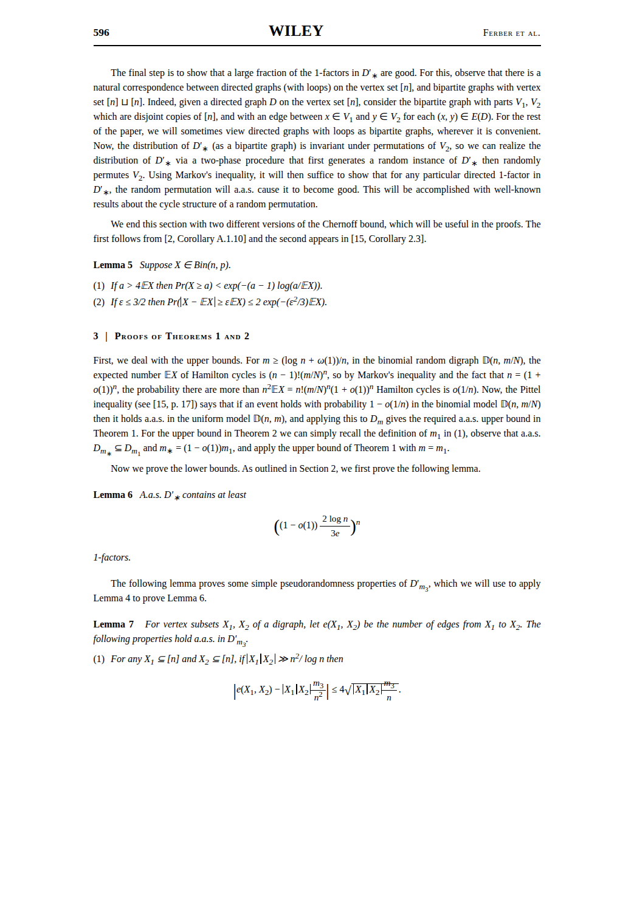596 WILEY Ferber et al.
The final step is to show that a large fraction of the 1-factors in D′∗ are good. For this, observe that there is a natural correspondence between directed graphs (with loops) on the vertex set [n], and bipartite graphs with vertex set [n] ⊔ [n]. Indeed, given a directed graph D on the vertex set [n], consider the bipartite graph with parts V1, V2 which are disjoint copies of [n], and with an edge between x ∈ V1 and y ∈ V2 for each (x, y) ∈ E(D). For the rest of the paper, we will sometimes view directed graphs with loops as bipartite graphs, wherever it is convenient. Now, the distribution of D′∗ (as a bipartite graph) is invariant under permutations of V2, so we can realize the distribution of D′∗ via a two-phase procedure that first generates a random instance of D′∗ then randomly permutes V2. Using Markov's inequality, it will then suffice to show that for any particular directed 1-factor in D′∗, the random permutation will a.a.s. cause it to become good. This will be accomplished with well-known results about the cycle structure of a random permutation.
We end this section with two different versions of the Chernoff bound, which will be useful in the proofs. The first follows from [2, Corollary A.1.10] and the second appears in [15, Corollary 2.3].
Lemma 5 Suppose X ∈ Bin(n, p).
If a > 4𝔼X then Pr(X ≥ a) < exp(−(a − 1) log(a/𝔼X)).
If ε ≤ 3/2 then Pr(X − 𝔼X ≥ ε 𝔼X) ≤ 2 exp(−(ε2/3)𝔼X).
3 | Proofs of Theorems 1 and 2
First, we deal with the upper bounds. For m ≥ (log n + ω(1))/n, in the binomial random digraph 𝔻(n, m/N), the expected number 𝔼X of Hamilton cycles is (n − 1)!(m/N)n, so by Markov's inequality and the fact that n = (1 + o(1))n, the probability there are more than n2𝔼X = n!(m/N)n(1 + o(1))n Hamilton cycles is o(1/n). Now, the Pittel inequality (see [15, p. 17]) says that if an event holds with probability 1 − o(1/n) in the binomial model 𝔻(n, m/N) then it holds a.a.s. in the uniform model 𝔻(n, m), and applying this to Dm gives the required a.a.s. upper bound in Theorem 1. For the upper bound in Theorem 2 we can simply recall the definition of m1 in (1), observe that a.a.s. Dm∗ ⊆ Dm1 and m∗ = (1 − o(1))m1, and apply the upper bound of Theorem 1 with m = m1.
Now we prove the lower bounds. As outlined in Section 2, we first prove the following lemma.
Lemma 6 A.a.s. D′∗ contains at least
((1 − o(1)) 2 log n 3e)n
1-factors.
The following lemma proves some simple pseudorandomness properties of D′m3, which we will use to apply Lemma 4 to prove Lemma 6.
Lemma 7 For vertex subsets X1, X2 of a digraph, let e(X1, X2) be the number of edges from X1 to X2. The following properties hold a.a.s. in D′m3.
For any X1 ⊆ [n] and X2 ⊆ [n], if X1 X2 ≫ n2/ log n then
|e(X1, X2) − X1 X2 m3 n2| ≤ 4√X1 X2 m3 n.